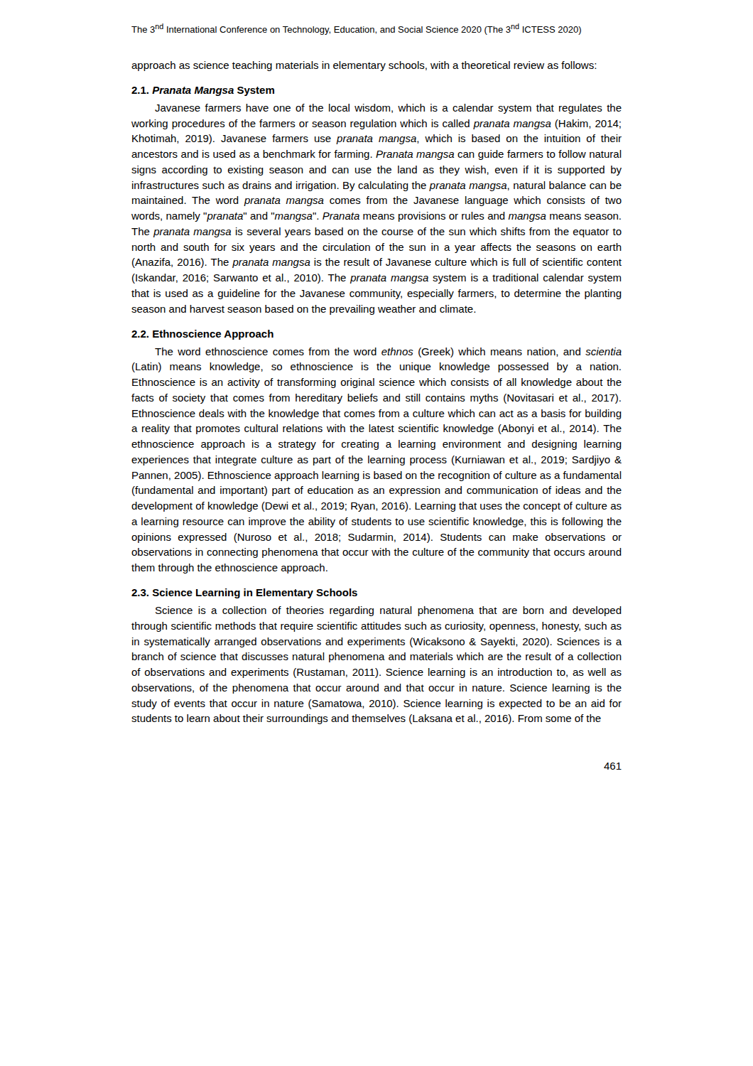The 3nd International Conference on Technology, Education, and Social Science 2020 (The 3nd ICTESS 2020)
approach as science teaching materials in elementary schools, with a theoretical review as follows:
2.1. Pranata Mangsa System
Javanese farmers have one of the local wisdom, which is a calendar system that regulates the working procedures of the farmers or season regulation which is called pranata mangsa (Hakim, 2014; Khotimah, 2019). Javanese farmers use pranata mangsa, which is based on the intuition of their ancestors and is used as a benchmark for farming. Pranata mangsa can guide farmers to follow natural signs according to existing season and can use the land as they wish, even if it is supported by infrastructures such as drains and irrigation. By calculating the pranata mangsa, natural balance can be maintained. The word pranata mangsa comes from the Javanese language which consists of two words, namely "pranata" and "mangsa". Pranata means provisions or rules and mangsa means season. The pranata mangsa is several years based on the course of the sun which shifts from the equator to north and south for six years and the circulation of the sun in a year affects the seasons on earth (Anazifa, 2016). The pranata mangsa is the result of Javanese culture which is full of scientific content (Iskandar, 2016; Sarwanto et al., 2010). The pranata mangsa system is a traditional calendar system that is used as a guideline for the Javanese community, especially farmers, to determine the planting season and harvest season based on the prevailing weather and climate.
2.2. Ethnoscience Approach
The word ethnoscience comes from the word ethnos (Greek) which means nation, and scientia (Latin) means knowledge, so ethnoscience is the unique knowledge possessed by a nation. Ethnoscience is an activity of transforming original science which consists of all knowledge about the facts of society that comes from hereditary beliefs and still contains myths (Novitasari et al., 2017). Ethnoscience deals with the knowledge that comes from a culture which can act as a basis for building a reality that promotes cultural relations with the latest scientific knowledge (Abonyi et al., 2014). The ethnoscience approach is a strategy for creating a learning environment and designing learning experiences that integrate culture as part of the learning process (Kurniawan et al., 2019; Sardjiyo & Pannen, 2005). Ethnoscience approach learning is based on the recognition of culture as a fundamental (fundamental and important) part of education as an expression and communication of ideas and the development of knowledge (Dewi et al., 2019; Ryan, 2016). Learning that uses the concept of culture as a learning resource can improve the ability of students to use scientific knowledge, this is following the opinions expressed (Nuroso et al., 2018; Sudarmin, 2014). Students can make observations or observations in connecting phenomena that occur with the culture of the community that occurs around them through the ethnoscience approach.
2.3. Science Learning in Elementary Schools
Science is a collection of theories regarding natural phenomena that are born and developed through scientific methods that require scientific attitudes such as curiosity, openness, honesty, such as in systematically arranged observations and experiments (Wicaksono & Sayekti, 2020). Sciences is a branch of science that discusses natural phenomena and materials which are the result of a collection of observations and experiments (Rustaman, 2011). Science learning is an introduction to, as well as observations, of the phenomena that occur around and that occur in nature. Science learning is the study of events that occur in nature (Samatowa, 2010). Science learning is expected to be an aid for students to learn about their surroundings and themselves (Laksana et al., 2016). From some of the
461